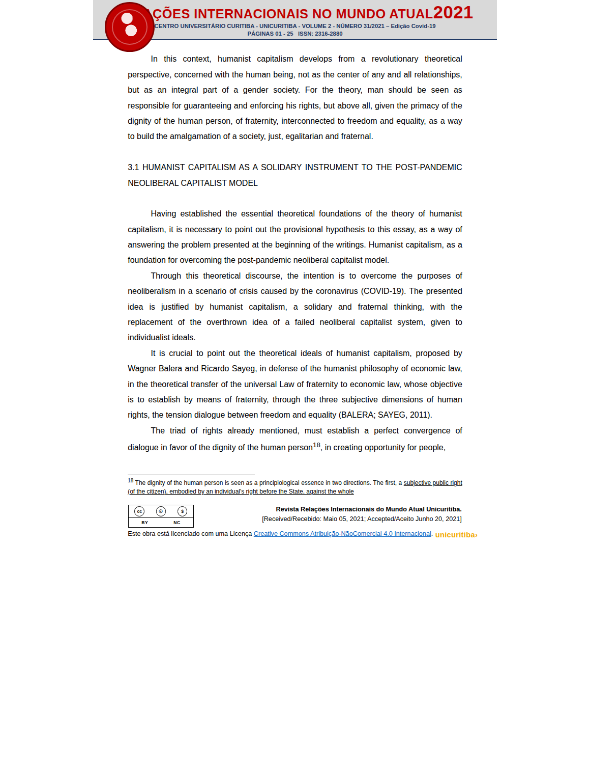RELAÇÕES INTERNACIONAIS NO MUNDO ATUAL2021
CENTRO UNIVERSITÁRIO CURITIBA - UNICURITIBA - VOLUME 2 - NÚMERO 31/2021 – Edição Covid-19
PÁGINAS 01 - 25 ISSN: 2316-2880
In this context, humanist capitalism develops from a revolutionary theoretical perspective, concerned with the human being, not as the center of any and all relationships, but as an integral part of a gender society. For the theory, man should be seen as responsible for guaranteeing and enforcing his rights, but above all, given the primacy of the dignity of the human person, of fraternity, interconnected to freedom and equality, as a way to build the amalgamation of a society, just, egalitarian and fraternal.
3.1 HUMANIST CAPITALISM AS A SOLIDARY INSTRUMENT TO THE POST-PANDEMIC NEOLIBERAL CAPITALIST MODEL
Having established the essential theoretical foundations of the theory of humanist capitalism, it is necessary to point out the provisional hypothesis to this essay, as a way of answering the problem presented at the beginning of the writings. Humanist capitalism, as a foundation for overcoming the post-pandemic neoliberal capitalist model.
Through this theoretical discourse, the intention is to overcome the purposes of neoliberalism in a scenario of crisis caused by the coronavirus (COVID-19). The presented idea is justified by humanist capitalism, a solidary and fraternal thinking, with the replacement of the overthrown idea of a failed neoliberal capitalist system, given to individualist ideals.
It is crucial to point out the theoretical ideals of humanist capitalism, proposed by Wagner Balera and Ricardo Sayeg, in defense of the humanist philosophy of economic law, in the theoretical transfer of the universal Law of fraternity to economic law, whose objective is to establish by means of fraternity, through the three subjective dimensions of human rights, the tension dialogue between freedom and equality (BALERA; SAYEG, 2011).
The triad of rights already mentioned, must establish a perfect convergence of dialogue in favor of the dignity of the human person18, in creating opportunity for people,
18 The dignity of the human person is seen as a principiological essence in two directions. The first, a subjective public right (of the citizen), embodied by an individual's right before the State, against the whole
| cc ☉ $ BY NC | Revista Relações Internacionais do Mundo Atual Unicuritiba. [Received/Recebido: Maio 05, 2021; Accepted/Aceito Junho 20, 2021] |
Este obra está licenciado com uma Licença Creative Commons Atribuição-NãoComercial 4.0 Internacional.
unicuritiba›